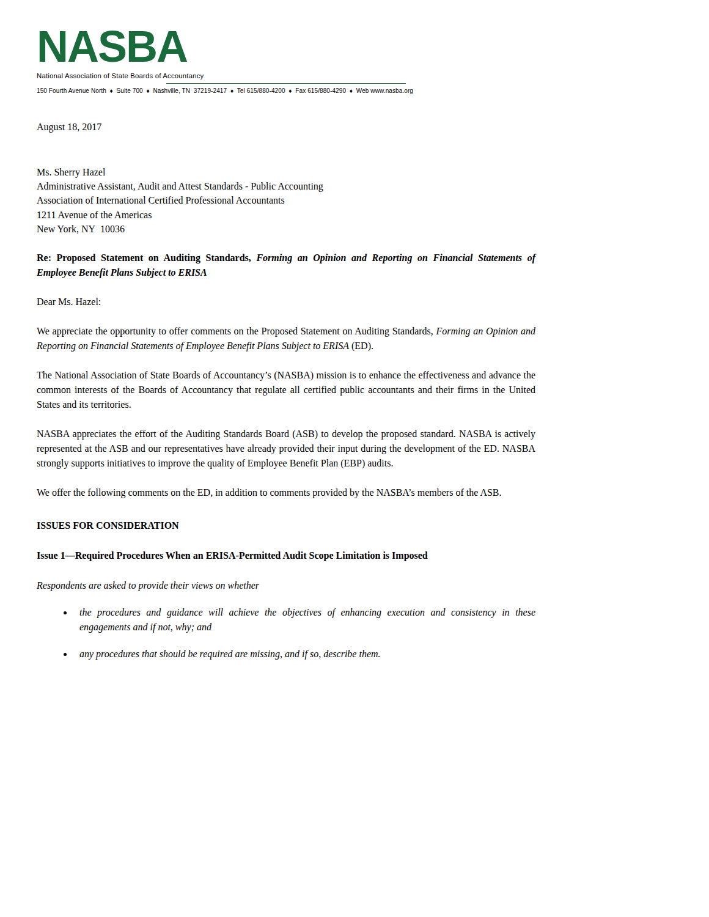NASBA
National Association of State Boards of Accountancy
150 Fourth Avenue North ♦ Suite 700 ♦ Nashville, TN 37219-2417 ♦ Tel 615/880-4200 ♦ Fax 615/880-4290 ♦ Web www.nasba.org
August 18, 2017
Ms. Sherry Hazel
Administrative Assistant, Audit and Attest Standards - Public Accounting
Association of International Certified Professional Accountants
1211 Avenue of the Americas
New York, NY 10036
Re: Proposed Statement on Auditing Standards, Forming an Opinion and Reporting on Financial Statements of Employee Benefit Plans Subject to ERISA
Dear Ms. Hazel:
We appreciate the opportunity to offer comments on the Proposed Statement on Auditing Standards, Forming an Opinion and Reporting on Financial Statements of Employee Benefit Plans Subject to ERISA (ED).
The National Association of State Boards of Accountancy’s (NASBA) mission is to enhance the effectiveness and advance the common interests of the Boards of Accountancy that regulate all certified public accountants and their firms in the United States and its territories.
NASBA appreciates the effort of the Auditing Standards Board (ASB) to develop the proposed standard. NASBA is actively represented at the ASB and our representatives have already provided their input during the development of the ED. NASBA strongly supports initiatives to improve the quality of Employee Benefit Plan (EBP) audits.
We offer the following comments on the ED, in addition to comments provided by the NASBA’s members of the ASB.
ISSUES FOR CONSIDERATION
Issue 1—Required Procedures When an ERISA-Permitted Audit Scope Limitation is Imposed
Respondents are asked to provide their views on whether
the procedures and guidance will achieve the objectives of enhancing execution and consistency in these engagements and if not, why; and
any procedures that should be required are missing, and if so, describe them.